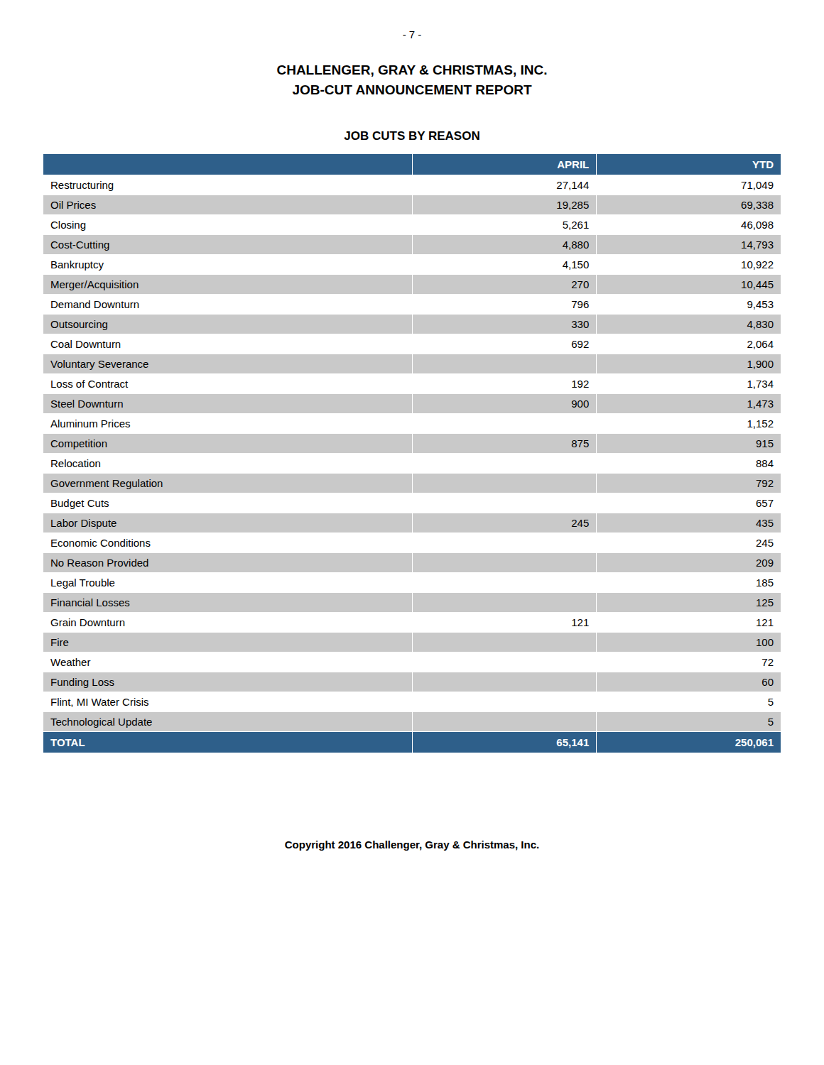- 7 -
CHALLENGER, GRAY & CHRISTMAS, INC.
JOB-CUT ANNOUNCEMENT REPORT
JOB CUTS BY REASON
| | APRIL | YTD |
| --- | --- | --- |
| Restructuring | 27,144 | 71,049 |
| Oil Prices | 19,285 | 69,338 |
| Closing | 5,261 | 46,098 |
| Cost-Cutting | 4,880 | 14,793 |
| Bankruptcy | 4,150 | 10,922 |
| Merger/Acquisition | 270 | 10,445 |
| Demand Downturn | 796 | 9,453 |
| Outsourcing | 330 | 4,830 |
| Coal Downturn | 692 | 2,064 |
| Voluntary Severance | | 1,900 |
| Loss of Contract | 192 | 1,734 |
| Steel Downturn | 900 | 1,473 |
| Aluminum Prices | | 1,152 |
| Competition | 875 | 915 |
| Relocation | | 884 |
| Government Regulation | | 792 |
| Budget Cuts | | 657 |
| Labor Dispute | 245 | 435 |
| Economic Conditions | | 245 |
| No Reason Provided | | 209 |
| Legal Trouble | | 185 |
| Financial Losses | | 125 |
| Grain Downturn | 121 | 121 |
| Fire | | 100 |
| Weather | | 72 |
| Funding Loss | | 60 |
| Flint, MI Water Crisis | | 5 |
| Technological Update | | 5 |
| TOTAL | 65,141 | 250,061 |
Copyright 2016 Challenger, Gray & Christmas, Inc.